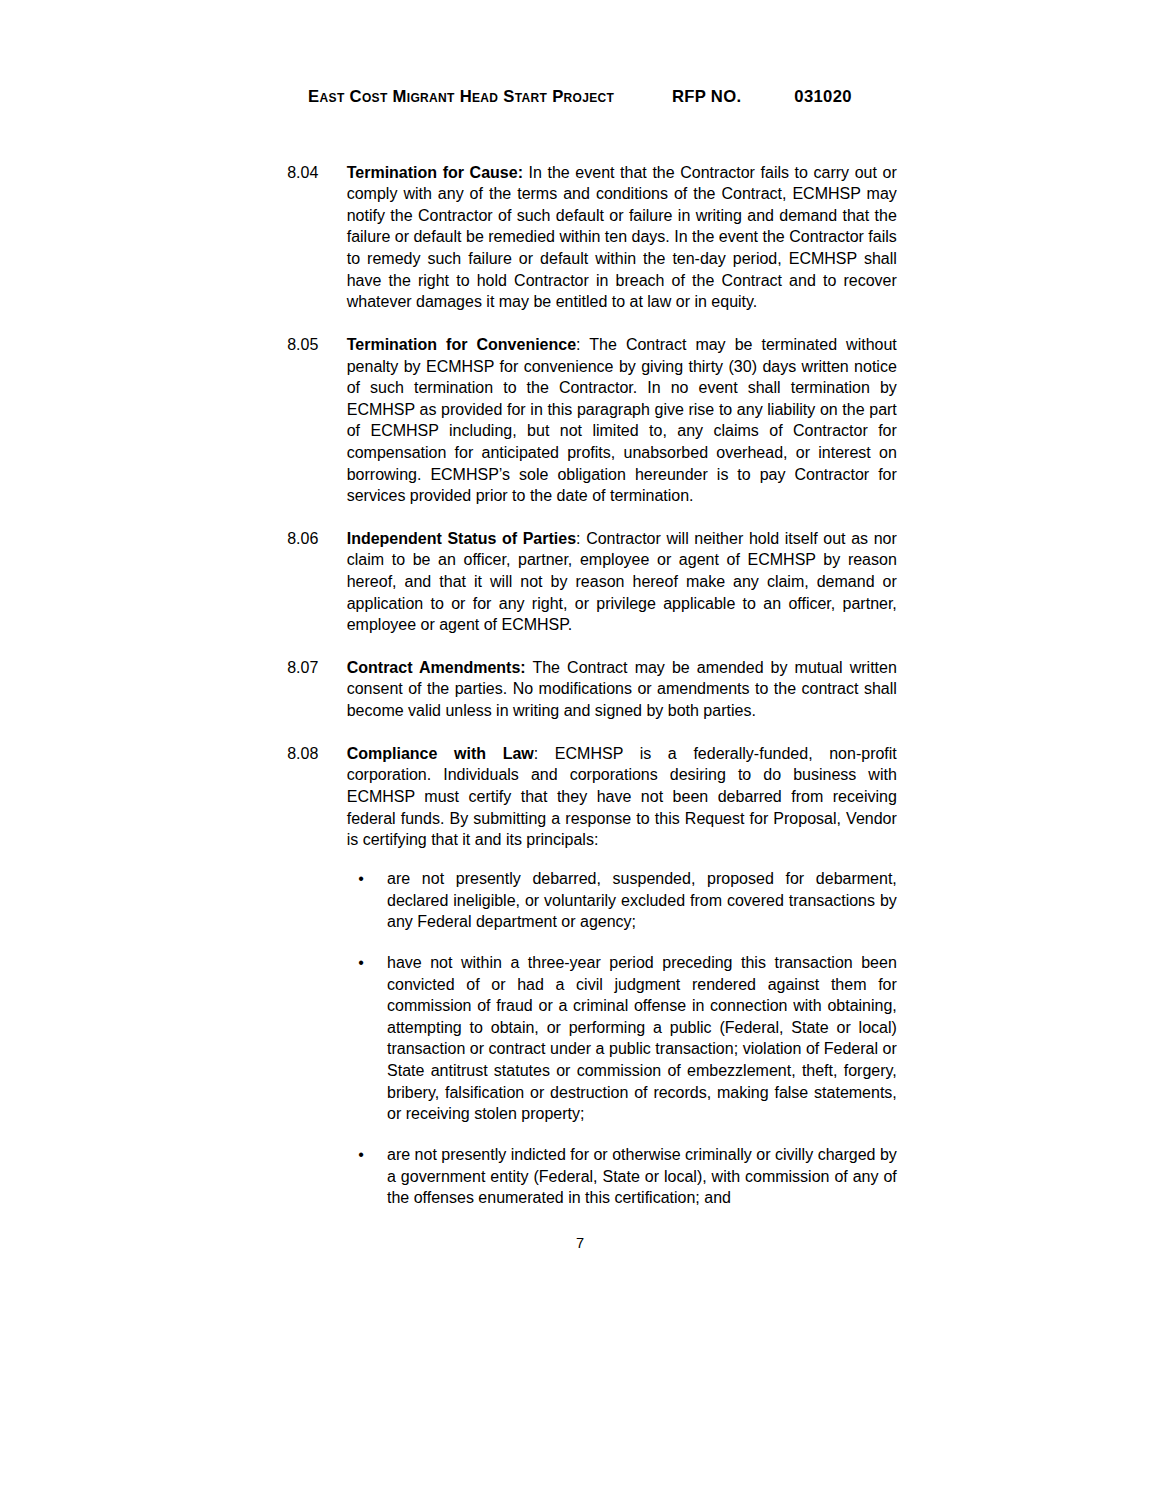East Cost Migrant Head Start Project RFP NO. 031020
8.04
Termination for Cause: In the event that the Contractor fails to carry out or comply with any of the terms and conditions of the Contract, ECMHSP may notify the Contractor of such default or failure in writing and demand that the failure or default be remedied within ten days. In the event the Contractor fails to remedy such failure or default within the ten-day period, ECMHSP shall have the right to hold Contractor in breach of the Contract and to recover whatever damages it may be entitled to at law or in equity.
8.05
Termination for Convenience: The Contract may be terminated without penalty by ECMHSP for convenience by giving thirty (30) days written notice of such termination to the Contractor. In no event shall termination by ECMHSP as provided for in this paragraph give rise to any liability on the part of ECMHSP including, but not limited to, any claims of Contractor for compensation for anticipated profits, unabsorbed overhead, or interest on borrowing. ECMHSP’s sole obligation hereunder is to pay Contractor for services provided prior to the date of termination.
8.06
Independent Status of Parties: Contractor will neither hold itself out as nor claim to be an officer, partner, employee or agent of ECMHSP by reason hereof, and that it will not by reason hereof make any claim, demand or application to or for any right, or privilege applicable to an officer, partner, employee or agent of ECMHSP.
8.07
Contract Amendments: The Contract may be amended by mutual written consent of the parties. No modifications or amendments to the contract shall become valid unless in writing and signed by both parties.
8.08
Compliance with Law: ECMHSP is a federally-funded, non-profit corporation. Individuals and corporations desiring to do business with ECMHSP must certify that they have not been debarred from receiving federal funds. By submitting a response to this Request for Proposal, Vendor is certifying that it and its principals:
are not presently debarred, suspended, proposed for debarment, declared ineligible, or voluntarily excluded from covered transactions by any Federal department or agency;
have not within a three-year period preceding this transaction been convicted of or had a civil judgment rendered against them for commission of fraud or a criminal offense in connection with obtaining, attempting to obtain, or performing a public (Federal, State or local) transaction or contract under a public transaction; violation of Federal or State antitrust statutes or commission of embezzlement, theft, forgery, bribery, falsification or destruction of records, making false statements, or receiving stolen property;
are not presently indicted for or otherwise criminally or civilly charged by a government entity (Federal, State or local), with commission of any of the offenses enumerated in this certification; and
7